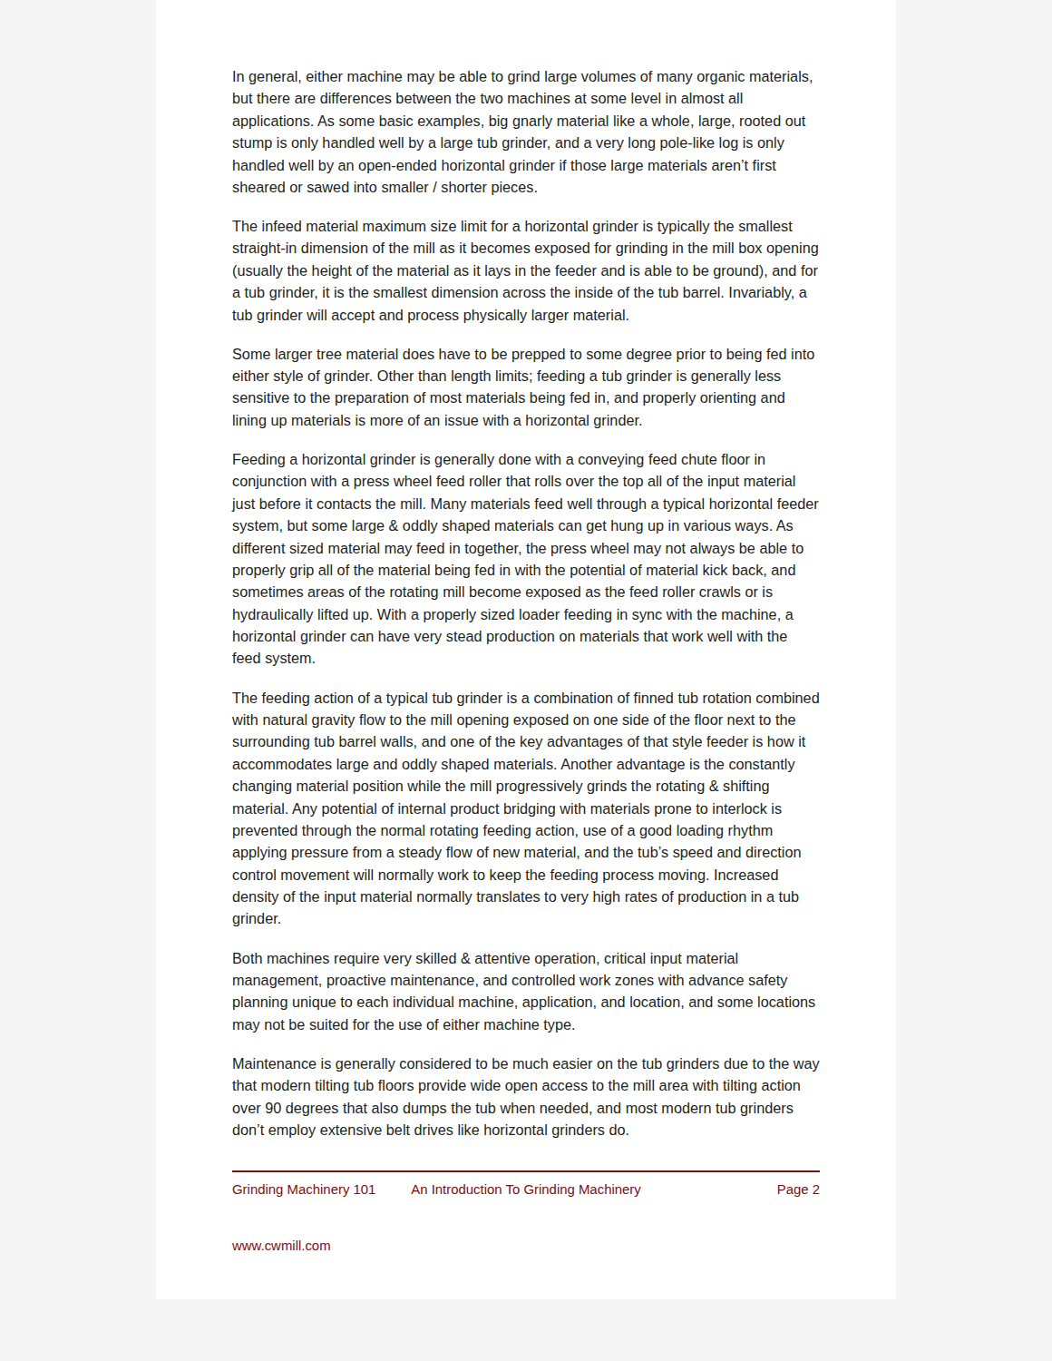In general, either machine may be able to grind large volumes of many organic materials, but there are differences between the two machines at some level in almost all applications. As some basic examples, big gnarly material like a whole, large, rooted out stump is only handled well by a large tub grinder, and a very long pole-like log is only handled well by an open-ended horizontal grinder if those large materials aren’t first sheared or sawed into smaller / shorter pieces.
The infeed material maximum size limit for a horizontal grinder is typically the smallest straight-in dimension of the mill as it becomes exposed for grinding in the mill box opening (usually the height of the material as it lays in the feeder and is able to be ground), and for a tub grinder, it is the smallest dimension across the inside of the tub barrel. Invariably, a tub grinder will accept and process physically larger material.
Some larger tree material does have to be prepped to some degree prior to being fed into either style of grinder. Other than length limits; feeding a tub grinder is generally less sensitive to the preparation of most materials being fed in, and properly orienting and lining up materials is more of an issue with a horizontal grinder.
Feeding a horizontal grinder is generally done with a conveying feed chute floor in conjunction with a press wheel feed roller that rolls over the top all of the input material just before it contacts the mill. Many materials feed well through a typical horizontal feeder system, but some large & oddly shaped materials can get hung up in various ways. As different sized material may feed in together, the press wheel may not always be able to properly grip all of the material being fed in with the potential of material kick back, and sometimes areas of the rotating mill become exposed as the feed roller crawls or is hydraulically lifted up. With a properly sized loader feeding in sync with the machine, a horizontal grinder can have very stead production on materials that work well with the feed system.
The feeding action of a typical tub grinder is a combination of finned tub rotation combined with natural gravity flow to the mill opening exposed on one side of the floor next to the surrounding tub barrel walls, and one of the key advantages of that style feeder is how it accommodates large and oddly shaped materials. Another advantage is the constantly changing material position while the mill progressively grinds the rotating & shifting material. Any potential of internal product bridging with materials prone to interlock is prevented through the normal rotating feeding action, use of a good loading rhythm applying pressure from a steady flow of new material, and the tub’s speed and direction control movement will normally work to keep the feeding process moving. Increased density of the input material normally translates to very high rates of production in a tub grinder.
Both machines require very skilled & attentive operation, critical input material management, proactive maintenance, and controlled work zones with advance safety planning unique to each individual machine, application, and location, and some locations may not be suited for the use of either machine type.
Maintenance is generally considered to be much easier on the tub grinders due to the way that modern tilting tub floors provide wide open access to the mill area with tilting action over 90 degrees that also dumps the tub when needed, and most modern tub grinders don’t employ extensive belt drives like horizontal grinders do.
Grinding Machinery 101 An Introduction To Grinding Machinery www.cwmill.com
Page 2